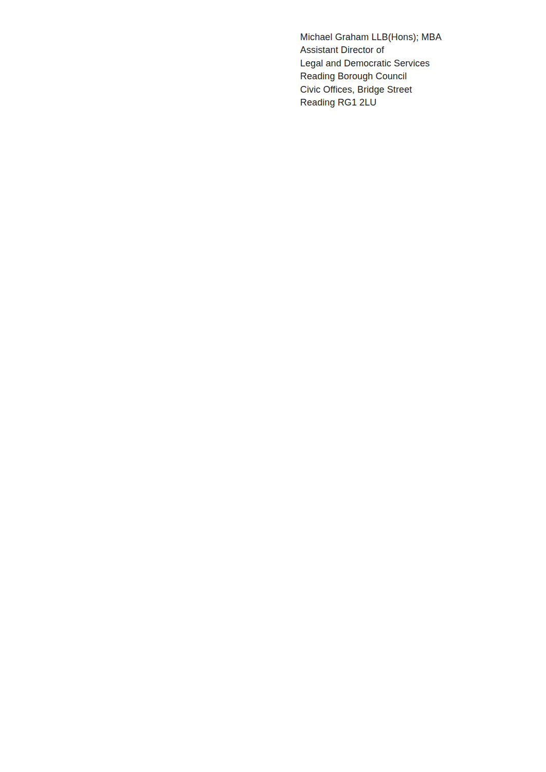Michael Graham LLB(Hons); MBA
Assistant Director of
Legal and Democratic Services
Reading Borough Council
Civic Offices, Bridge Street
Reading RG1 2LU